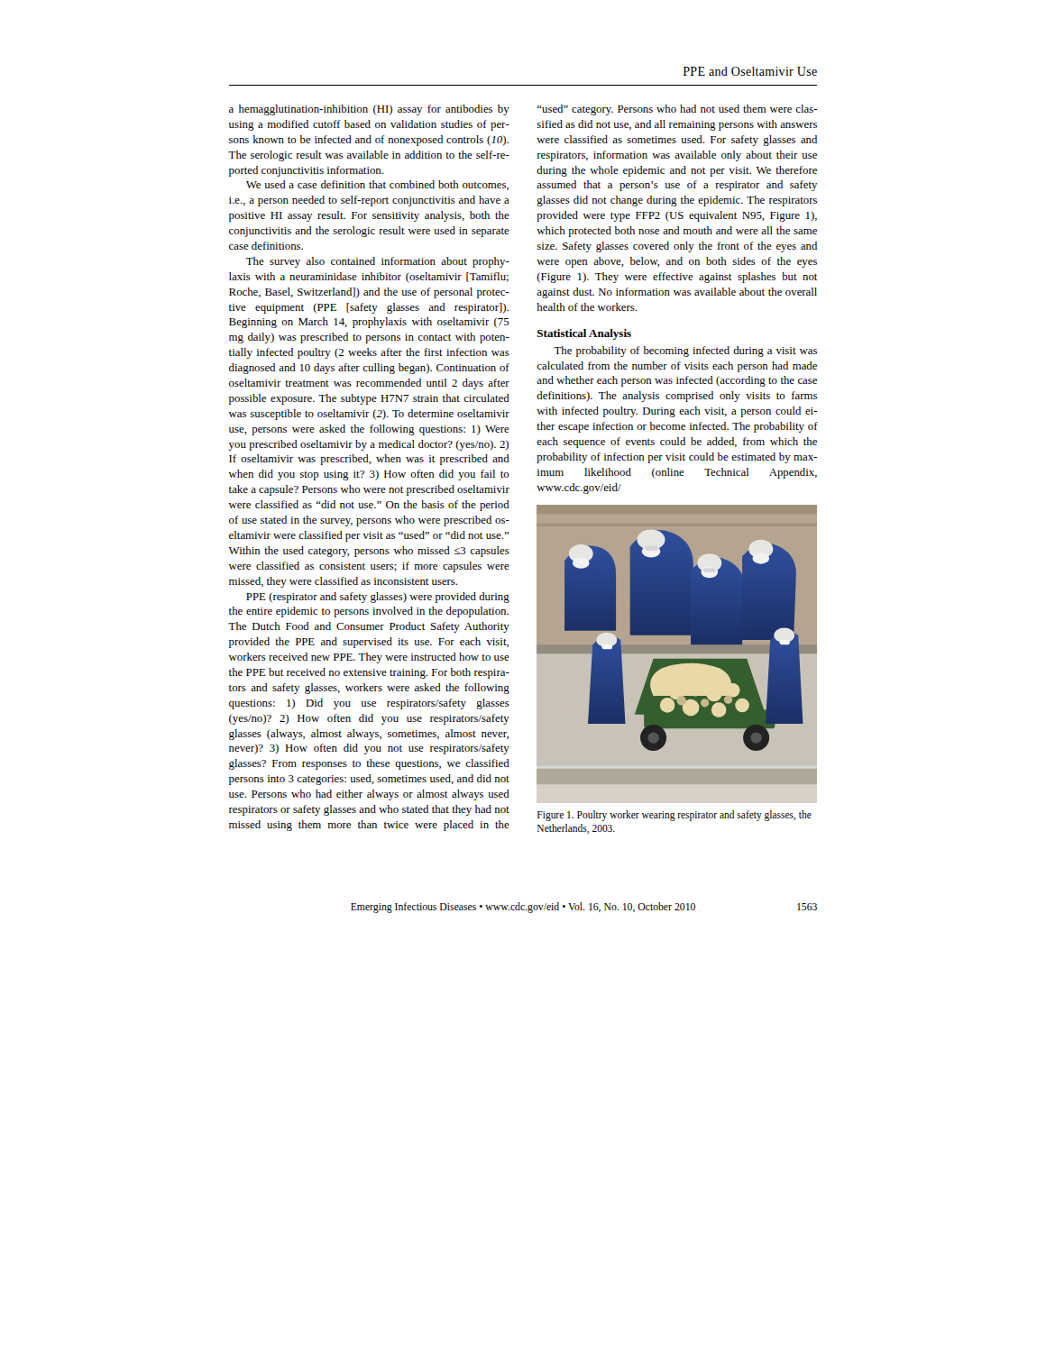PPE and Oseltamivir Use
a hemagglutination-inhibition (HI) assay for antibodies by using a modified cutoff based on validation studies of persons known to be infected and of nonexposed controls (10). The serologic result was available in addition to the self-reported conjunctivitis information.
We used a case definition that combined both outcomes, i.e., a person needed to self-report conjunctivitis and have a positive HI assay result. For sensitivity analysis, both the conjunctivitis and the serologic result were used in separate case definitions.
The survey also contained information about prophylaxis with a neuraminidase inhibitor (oseltamivir [Tamiflu; Roche, Basel, Switzerland]) and the use of personal protective equipment (PPE [safety glasses and respirator]). Beginning on March 14, prophylaxis with oseltamivir (75 mg daily) was prescribed to persons in contact with potentially infected poultry (2 weeks after the first infection was diagnosed and 10 days after culling began). Continuation of oseltamivir treatment was recommended until 2 days after possible exposure. The subtype H7N7 strain that circulated was susceptible to oseltamivir (2). To determine oseltamivir use, persons were asked the following questions: 1) Were you prescribed oseltamivir by a medical doctor? (yes/no). 2) If oseltamivir was prescribed, when was it prescribed and when did you stop using it? 3) How often did you fail to take a capsule? Persons who were not prescribed oseltamivir were classified as “did not use.” On the basis of the period of use stated in the survey, persons who were prescribed oseltamivir were classified per visit as “used” or “did not use.” Within the used category, persons who missed ≤3 capsules were classified as consistent users; if more capsules were missed, they were classified as inconsistent users.
PPE (respirator and safety glasses) were provided during the entire epidemic to persons involved in the depopulation. The Dutch Food and Consumer Product Safety Authority provided the PPE and supervised its use. For each visit, workers received new PPE. They were instructed how to use the PPE but received no extensive training. For both respirators and safety glasses, workers were asked the following questions: 1) Did you use respirators/safety glasses (yes/no)? 2) How often did you use respirators/safety glasses (always, almost always, sometimes, almost never, never)? 3) How often did you not use respirators/safety glasses? From responses to these questions, we classified persons into 3 categories: used, sometimes used, and did not use. Persons who had either always or almost always used respirators or safety glasses and who stated that they had not missed using them more than twice were placed in the “used” category. Persons who had not used them were classified as did not use, and all remaining persons with answers were classified as sometimes used. For safety glasses and respirators, information was available only about their use during the whole epidemic and not per visit. We therefore assumed that a person’s use of a respirator and safety glasses did not change during the epidemic. The respirators provided were type FFP2 (US equivalent N95, Figure 1), which protected both nose and mouth and were all the same size. Safety glasses covered only the front of the eyes and were open above, below, and on both sides of the eyes (Figure 1). They were effective against splashes but not against dust. No information was available about the overall health of the workers.
Statistical Analysis
The probability of becoming infected during a visit was calculated from the number of visits each person had made and whether each person was infected (according to the case definitions). The analysis comprised only visits to farms with infected poultry. During each visit, a person could either escape infection or become infected. The probability of each sequence of events could be added, from which the probability of infection per visit could be estimated by maximum likelihood (online Technical Appendix, www.cdc.gov/eid/
Figure 1. Poultry worker wearing respirator and safety glasses, the Netherlands, 2003.
Emerging Infectious Diseases • www.cdc.gov/eid • Vol. 16, No. 10, October 2010
1563